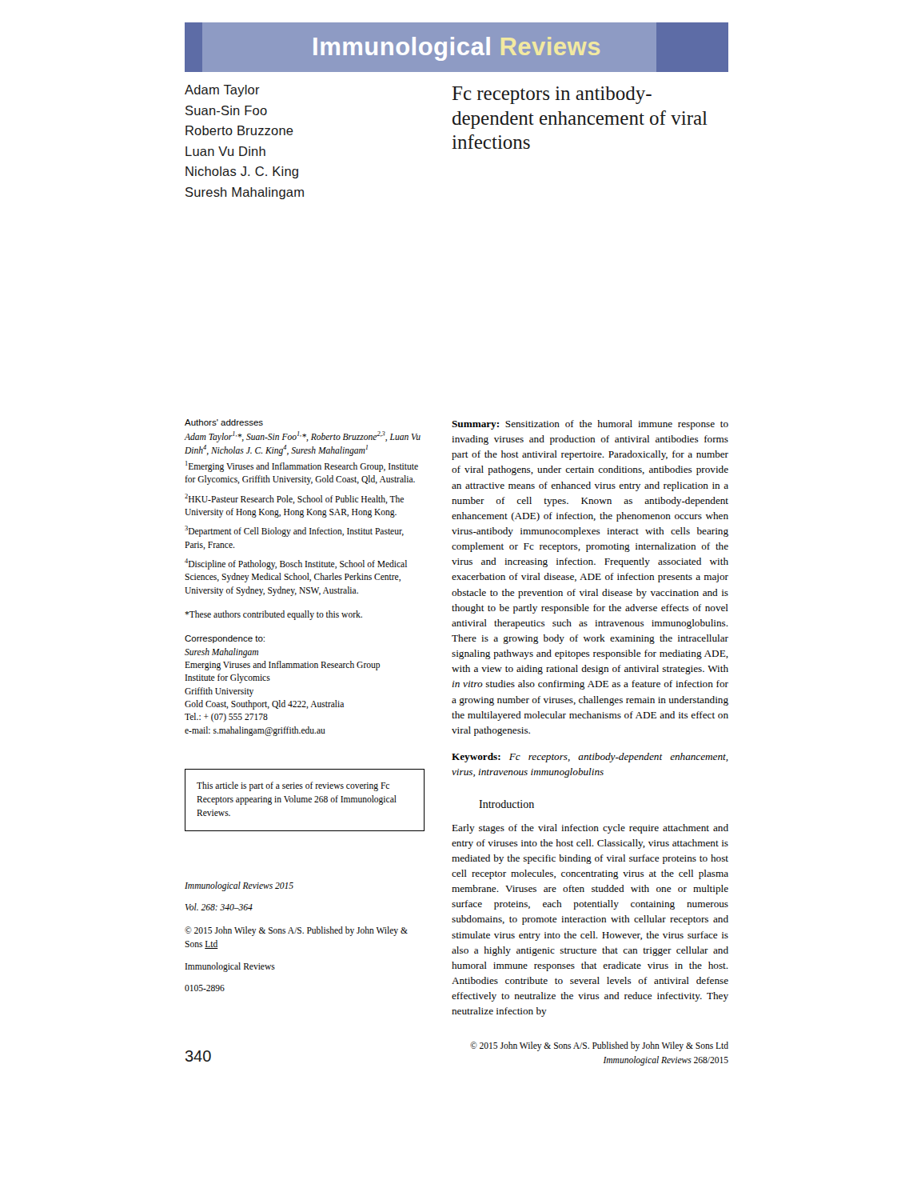Immunological Reviews
Adam Taylor
Suan-Sin Foo
Roberto Bruzzone
Luan Vu Dinh
Nicholas J. C. King
Suresh Mahalingam
Fc receptors in antibody-dependent enhancement of viral infections
Authors' addresses
Adam Taylor1,*, Suan-Sin Foo1,*, Roberto Bruzzone2,3, Luan Vu Dinh4, Nicholas J. C. King4, Suresh Mahalingam1
1Emerging Viruses and Inflammation Research Group, Institute for Glycomics, Griffith University, Gold Coast, Qld, Australia.
2HKU-Pasteur Research Pole, School of Public Health, The University of Hong Kong, Hong Kong SAR, Hong Kong.
3Department of Cell Biology and Infection, Institut Pasteur, Paris, France.
4Discipline of Pathology, Bosch Institute, School of Medical Sciences, Sydney Medical School, Charles Perkins Centre, University of Sydney, Sydney, NSW, Australia.
*These authors contributed equally to this work.
Correspondence to:
Suresh Mahalingam
Emerging Viruses and Inflammation Research Group
Institute for Glycomics
Griffith University
Gold Coast, Southport, Qld 4222, Australia
Tel.: + (07) 555 27178
e-mail: s.mahalingam@griffith.edu.au
This article is part of a series of reviews covering Fc Receptors appearing in Volume 268 of Immunological Reviews.
Immunological Reviews 2015
Vol. 268: 340–364
© 2015 John Wiley & Sons A/S. Published by John Wiley & Sons Ltd
Immunological Reviews
0105-2896
Summary: Sensitization of the humoral immune response to invading viruses and production of antiviral antibodies forms part of the host antiviral repertoire. Paradoxically, for a number of viral pathogens, under certain conditions, antibodies provide an attractive means of enhanced virus entry and replication in a number of cell types. Known as antibody-dependent enhancement (ADE) of infection, the phenomenon occurs when virus-antibody immunocomplexes interact with cells bearing complement or Fc receptors, promoting internalization of the virus and increasing infection. Frequently associated with exacerbation of viral disease, ADE of infection presents a major obstacle to the prevention of viral disease by vaccination and is thought to be partly responsible for the adverse effects of novel antiviral therapeutics such as intravenous immunoglobulins. There is a growing body of work examining the intracellular signaling pathways and epitopes responsible for mediating ADE, with a view to aiding rational design of antiviral strategies. With in vitro studies also confirming ADE as a feature of infection for a growing number of viruses, challenges remain in understanding the multilayered molecular mechanisms of ADE and its effect on viral pathogenesis.
Keywords: Fc receptors, antibody-dependent enhancement, virus, intravenous immunoglobulins
Introduction
Early stages of the viral infection cycle require attachment and entry of viruses into the host cell. Classically, virus attachment is mediated by the specific binding of viral surface proteins to host cell receptor molecules, concentrating virus at the cell plasma membrane. Viruses are often studded with one or multiple surface proteins, each potentially containing numerous subdomains, to promote interaction with cellular receptors and stimulate virus entry into the cell. However, the virus surface is also a highly antigenic structure that can trigger cellular and humoral immune responses that eradicate virus in the host. Antibodies contribute to several levels of antiviral defense effectively to neutralize the virus and reduce infectivity. They neutralize infection by
340
© 2015 John Wiley & Sons A/S. Published by John Wiley & Sons Ltd
Immunological Reviews 268/2015